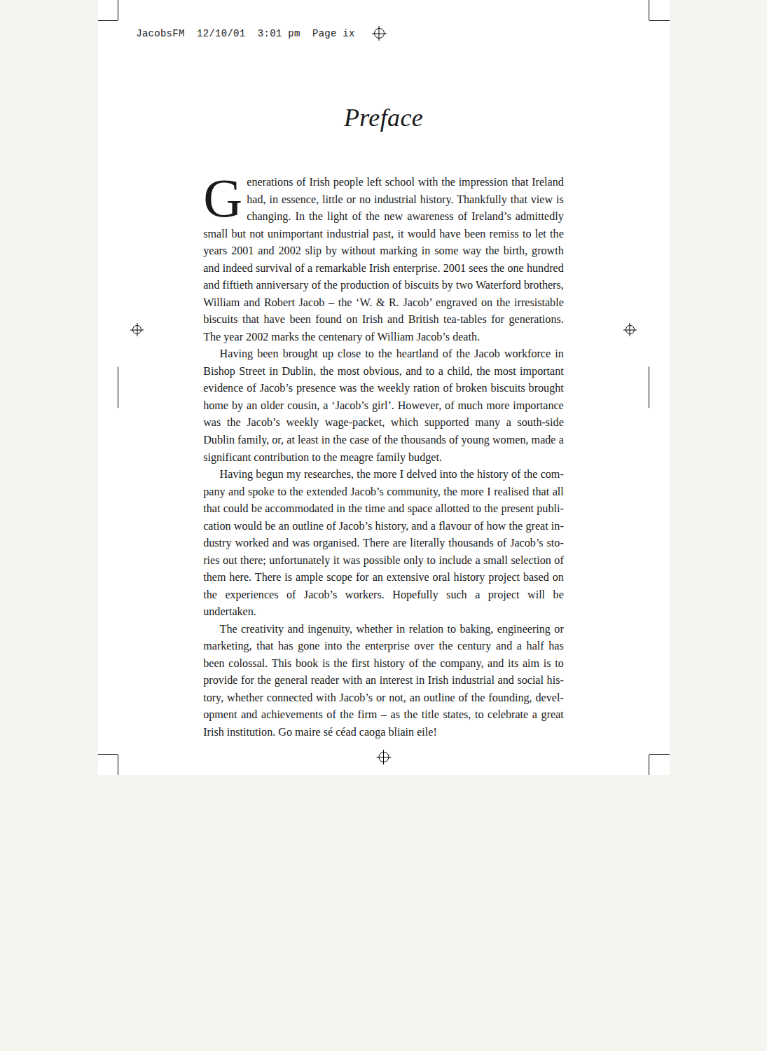JacobsFM 12/10/01 3:01 pm Page ix
Preface
Generations of Irish people left school with the impression that Ireland had, in essence, little or no industrial history. Thankfully that view is changing. In the light of the new awareness of Ireland’s admittedly small but not unimportant industrial past, it would have been remiss to let the years 2001 and 2002 slip by without marking in some way the birth, growth and indeed survival of a remarkable Irish enterprise. 2001 sees the one hundred and fiftieth anniversary of the production of biscuits by two Waterford brothers, William and Robert Jacob – the ‘W. & R. Jacob’ engraved on the irresistable biscuits that have been found on Irish and British tea-tables for generations. The year 2002 marks the centenary of William Jacob’s death.
Having been brought up close to the heartland of the Jacob workforce in Bishop Street in Dublin, the most obvious, and to a child, the most important evidence of Jacob’s presence was the weekly ration of broken biscuits brought home by an older cousin, a ‘Jacob’s girl’. However, of much more importance was the Jacob’s weekly wage-packet, which supported many a south-side Dublin family, or, at least in the case of the thousands of young women, made a significant contribution to the meagre family budget.
Having begun my researches, the more I delved into the history of the company and spoke to the extended Jacob’s community, the more I realised that all that could be accommodated in the time and space allotted to the present publication would be an outline of Jacob’s history, and a flavour of how the great industry worked and was organised. There are literally thousands of Jacob’s stories out there; unfortunately it was possible only to include a small selection of them here. There is ample scope for an extensive oral history project based on the experiences of Jacob’s workers. Hopefully such a project will be undertaken.
The creativity and ingenuity, whether in relation to baking, engineering or marketing, that has gone into the enterprise over the century and a half has been colossal. This book is the first history of the company, and its aim is to provide for the general reader with an interest in Irish industrial and social history, whether connected with Jacob’s or not, an outline of the founding, development and achievements of the firm – as the title states, to celebrate a great Irish institution. Go maire sé céad caoga bliain eile!